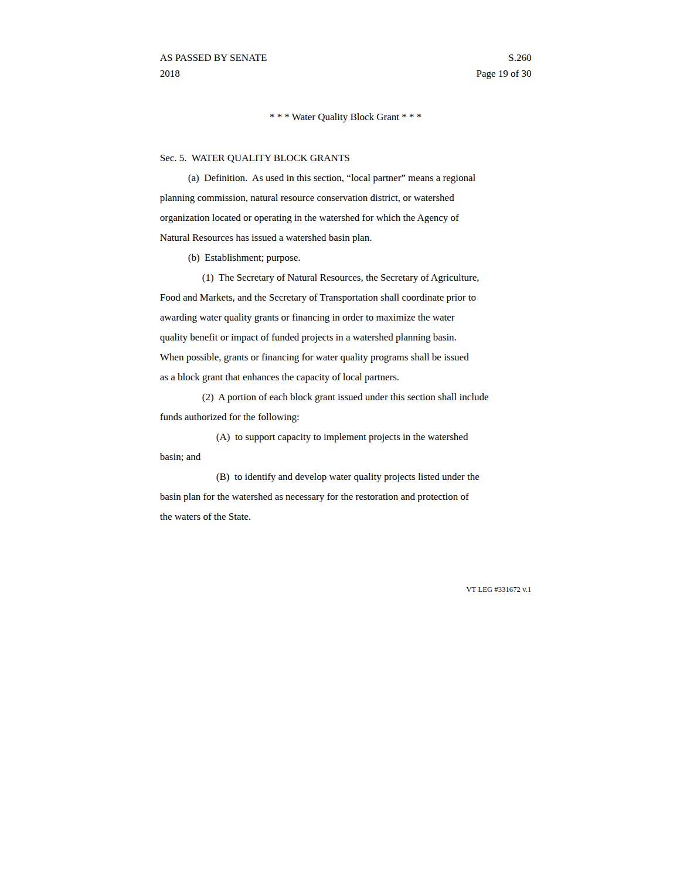AS PASSED BY SENATE
2018
S.260
Page 19 of 30
* * * Water Quality Block Grant * * *
Sec. 5. WATER QUALITY BLOCK GRANTS
(a) Definition. As used in this section, “local partner” means a regional
planning commission, natural resource conservation district, or watershed
organization located or operating in the watershed for which the Agency of
Natural Resources has issued a watershed basin plan.
(b) Establishment; purpose.
(1) The Secretary of Natural Resources, the Secretary of Agriculture,
Food and Markets, and the Secretary of Transportation shall coordinate prior to
awarding water quality grants or financing in order to maximize the water
quality benefit or impact of funded projects in a watershed planning basin.
When possible, grants or financing for water quality programs shall be issued
as a block grant that enhances the capacity of local partners.
(2) A portion of each block grant issued under this section shall include
funds authorized for the following:
(A) to support capacity to implement projects in the watershed
basin; and
(B) to identify and develop water quality projects listed under the
basin plan for the watershed as necessary for the restoration and protection of
the waters of the State.
VT LEG #331672 v.1